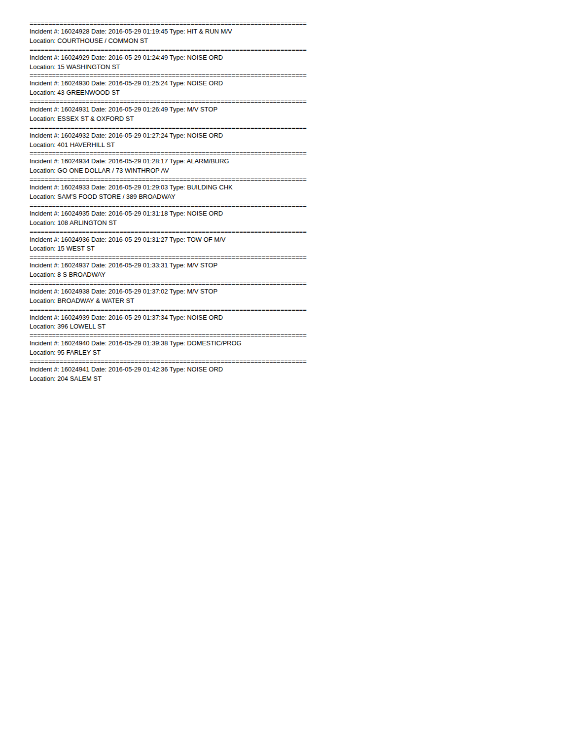==========================================================================
Incident #: 16024928 Date: 2016-05-29 01:19:45 Type: HIT & RUN M/V
Location: COURTHOUSE / COMMON ST
==========================================================================
Incident #: 16024929 Date: 2016-05-29 01:24:49 Type: NOISE ORD
Location: 15 WASHINGTON ST
==========================================================================
Incident #: 16024930 Date: 2016-05-29 01:25:24 Type: NOISE ORD
Location: 43 GREENWOOD ST
==========================================================================
Incident #: 16024931 Date: 2016-05-29 01:26:49 Type: M/V STOP
Location: ESSEX ST & OXFORD ST
==========================================================================
Incident #: 16024932 Date: 2016-05-29 01:27:24 Type: NOISE ORD
Location: 401 HAVERHILL ST
==========================================================================
Incident #: 16024934 Date: 2016-05-29 01:28:17 Type: ALARM/BURG
Location: GO ONE DOLLAR / 73 WINTHROP AV
==========================================================================
Incident #: 16024933 Date: 2016-05-29 01:29:03 Type: BUILDING CHK
Location: SAM'S FOOD STORE / 389 BROADWAY
==========================================================================
Incident #: 16024935 Date: 2016-05-29 01:31:18 Type: NOISE ORD
Location: 108 ARLINGTON ST
==========================================================================
Incident #: 16024936 Date: 2016-05-29 01:31:27 Type: TOW OF M/V
Location: 15 WEST ST
==========================================================================
Incident #: 16024937 Date: 2016-05-29 01:33:31 Type: M/V STOP
Location: 8 S BROADWAY
==========================================================================
Incident #: 16024938 Date: 2016-05-29 01:37:02 Type: M/V STOP
Location: BROADWAY & WATER ST
==========================================================================
Incident #: 16024939 Date: 2016-05-29 01:37:34 Type: NOISE ORD
Location: 396 LOWELL ST
==========================================================================
Incident #: 16024940 Date: 2016-05-29 01:39:38 Type: DOMESTIC/PROG
Location: 95 FARLEY ST
==========================================================================
Incident #: 16024941 Date: 2016-05-29 01:42:36 Type: NOISE ORD
Location: 204 SALEM ST